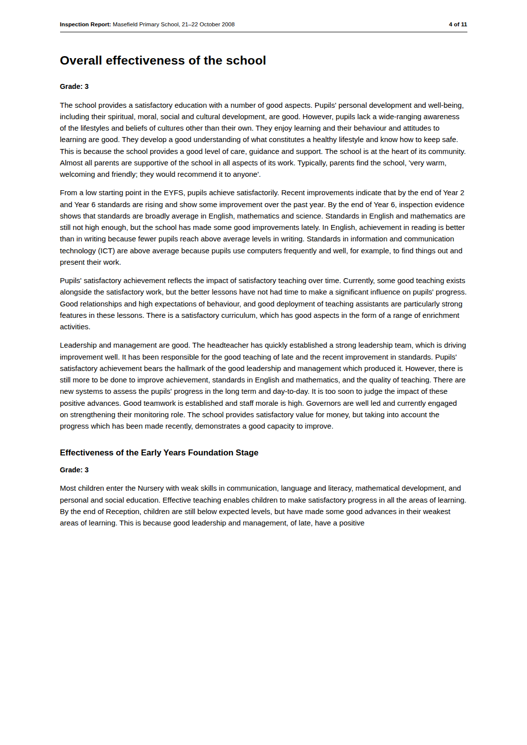Inspection Report: Masefield Primary School, 21–22 October 2008 4 of 11
Overall effectiveness of the school
Grade: 3
The school provides a satisfactory education with a number of good aspects. Pupils' personal development and well-being, including their spiritual, moral, social and cultural development, are good. However, pupils lack a wide-ranging awareness of the lifestyles and beliefs of cultures other than their own. They enjoy learning and their behaviour and attitudes to learning are good. They develop a good understanding of what constitutes a healthy lifestyle and know how to keep safe. This is because the school provides a good level of care, guidance and support. The school is at the heart of its community. Almost all parents are supportive of the school in all aspects of its work. Typically, parents find the school, 'very warm, welcoming and friendly; they would recommend it to anyone'.
From a low starting point in the EYFS, pupils achieve satisfactorily. Recent improvements indicate that by the end of Year 2 and Year 6 standards are rising and show some improvement over the past year. By the end of Year 6, inspection evidence shows that standards are broadly average in English, mathematics and science. Standards in English and mathematics are still not high enough, but the school has made some good improvements lately. In English, achievement in reading is better than in writing because fewer pupils reach above average levels in writing. Standards in information and communication technology (ICT) are above average because pupils use computers frequently and well, for example, to find things out and present their work.
Pupils' satisfactory achievement reflects the impact of satisfactory teaching over time. Currently, some good teaching exists alongside the satisfactory work, but the better lessons have not had time to make a significant influence on pupils' progress. Good relationships and high expectations of behaviour, and good deployment of teaching assistants are particularly strong features in these lessons. There is a satisfactory curriculum, which has good aspects in the form of a range of enrichment activities.
Leadership and management are good. The headteacher has quickly established a strong leadership team, which is driving improvement well. It has been responsible for the good teaching of late and the recent improvement in standards. Pupils' satisfactory achievement bears the hallmark of the good leadership and management which produced it. However, there is still more to be done to improve achievement, standards in English and mathematics, and the quality of teaching. There are new systems to assess the pupils' progress in the long term and day-to-day. It is too soon to judge the impact of these positive advances. Good teamwork is established and staff morale is high. Governors are well led and currently engaged on strengthening their monitoring role. The school provides satisfactory value for money, but taking into account the progress which has been made recently, demonstrates a good capacity to improve.
Effectiveness of the Early Years Foundation Stage
Grade: 3
Most children enter the Nursery with weak skills in communication, language and literacy, mathematical development, and personal and social education. Effective teaching enables children to make satisfactory progress in all the areas of learning. By the end of Reception, children are still below expected levels, but have made some good advances in their weakest areas of learning. This is because good leadership and management, of late, have a positive